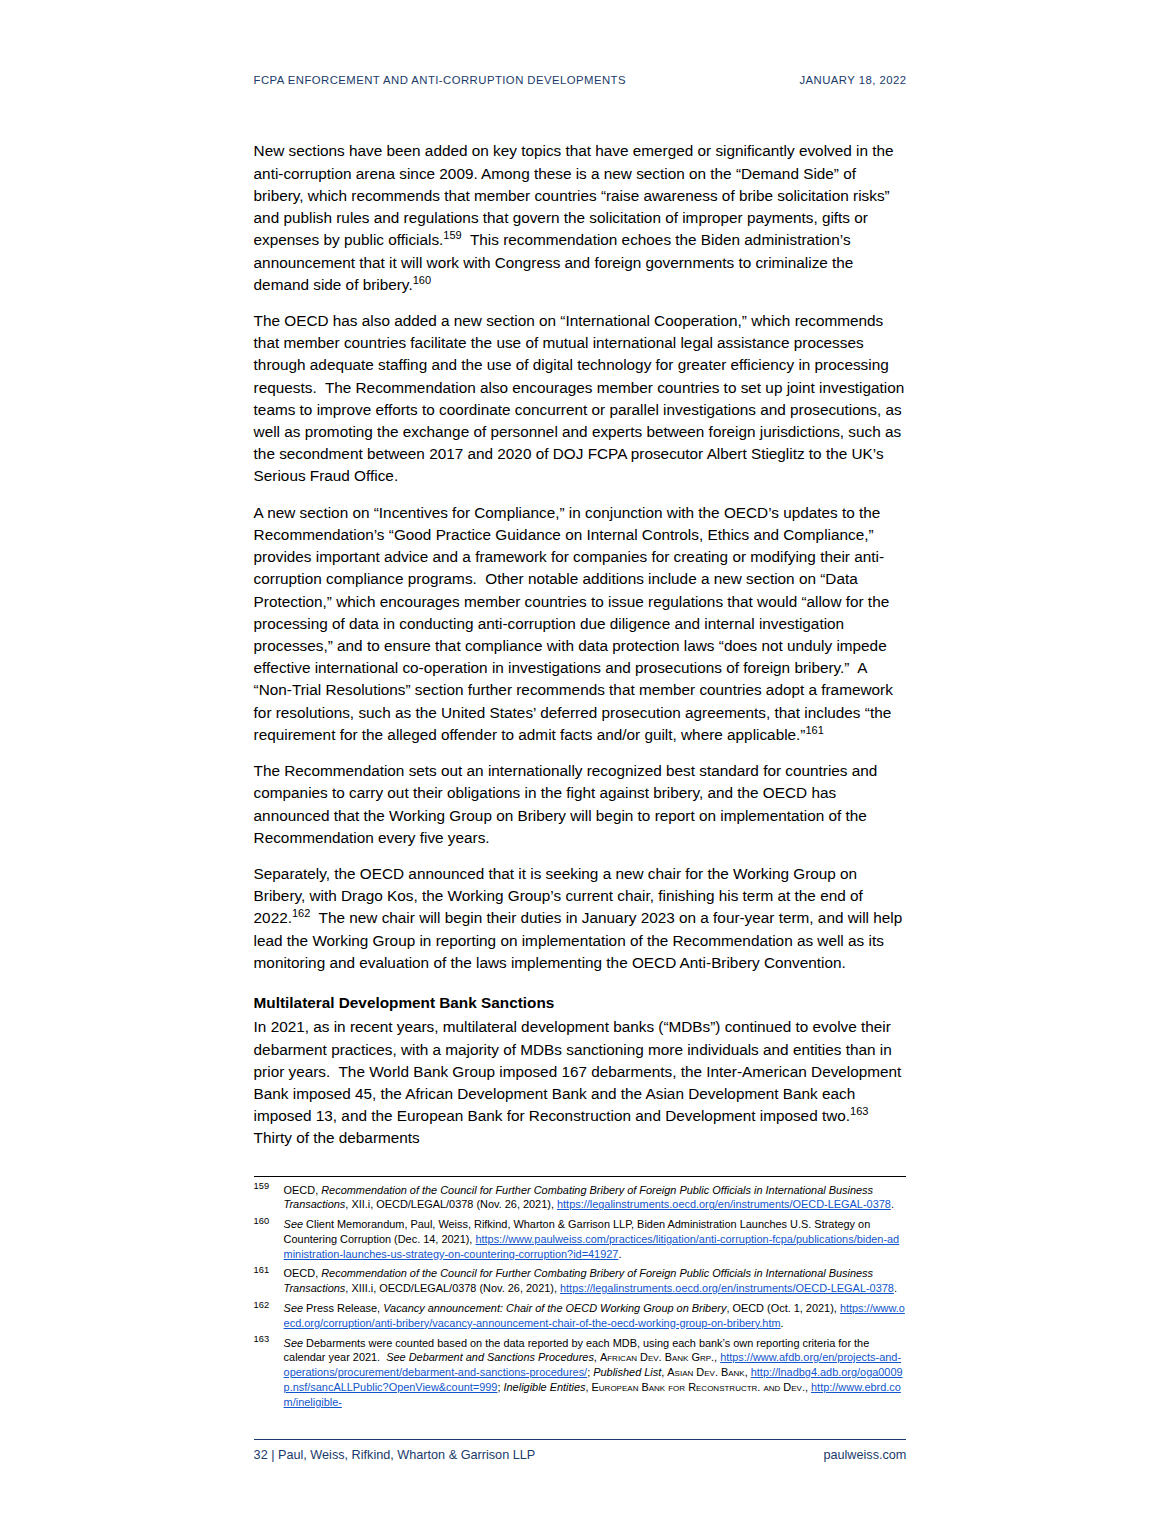FCPA Enforcement and Anti-Corruption Developments
January 18, 2022
New sections have been added on key topics that have emerged or significantly evolved in the anti-corruption arena since 2009. Among these is a new section on the “Demand Side” of bribery, which recommends that member countries “raise awareness of bribe solicitation risks” and publish rules and regulations that govern the solicitation of improper payments, gifts or expenses by public officials.159 This recommendation echoes the Biden administration’s announcement that it will work with Congress and foreign governments to criminalize the demand side of bribery.160
The OECD has also added a new section on “International Cooperation,” which recommends that member countries facilitate the use of mutual international legal assistance processes through adequate staffing and the use of digital technology for greater efficiency in processing requests. The Recommendation also encourages member countries to set up joint investigation teams to improve efforts to coordinate concurrent or parallel investigations and prosecutions, as well as promoting the exchange of personnel and experts between foreign jurisdictions, such as the secondment between 2017 and 2020 of DOJ FCPA prosecutor Albert Stieglitz to the UK’s Serious Fraud Office.
A new section on “Incentives for Compliance,” in conjunction with the OECD’s updates to the Recommendation’s “Good Practice Guidance on Internal Controls, Ethics and Compliance,” provides important advice and a framework for companies for creating or modifying their anti-corruption compliance programs. Other notable additions include a new section on “Data Protection,” which encourages member countries to issue regulations that would “allow for the processing of data in conducting anti-corruption due diligence and internal investigation processes,” and to ensure that compliance with data protection laws “does not unduly impede effective international co-operation in investigations and prosecutions of foreign bribery.” A “Non-Trial Resolutions” section further recommends that member countries adopt a framework for resolutions, such as the United States’ deferred prosecution agreements, that includes “the requirement for the alleged offender to admit facts and/or guilt, where applicable.”161
The Recommendation sets out an internationally recognized best standard for countries and companies to carry out their obligations in the fight against bribery, and the OECD has announced that the Working Group on Bribery will begin to report on implementation of the Recommendation every five years.
Separately, the OECD announced that it is seeking a new chair for the Working Group on Bribery, with Drago Kos, the Working Group’s current chair, finishing his term at the end of 2022.162 The new chair will begin their duties in January 2023 on a four-year term, and will help lead the Working Group in reporting on implementation of the Recommendation as well as its monitoring and evaluation of the laws implementing the OECD Anti-Bribery Convention.
Multilateral Development Bank Sanctions
In 2021, as in recent years, multilateral development banks (“MDBs”) continued to evolve their debarment practices, with a majority of MDBs sanctioning more individuals and entities than in prior years. The World Bank Group imposed 167 debarments, the Inter-American Development Bank imposed 45, the African Development Bank and the Asian Development Bank each imposed 13, and the European Bank for Reconstruction and Development imposed two.163 Thirty of the debarments
OECD, Recommendation of the Council for Further Combating Bribery of Foreign Public Officials in International Business Transactions, XII.i, OECD/LEGAL/0378 (Nov. 26, 2021), https://legalinstruments.oecd.org/en/instruments/OECD-LEGAL-0378.
See Client Memorandum, Paul, Weiss, Rifkind, Wharton & Garrison LLP, Biden Administration Launches U.S. Strategy on Countering Corruption (Dec. 14, 2021), https://www.paulweiss.com/practices/litigation/anti-corruption-fcpa/publications/biden-administration-launches-us-strategy-on-countering-corruption?id=41927.
OECD, Recommendation of the Council for Further Combating Bribery of Foreign Public Officials in International Business Transactions, XIII.i, OECD/LEGAL/0378 (Nov. 26, 2021), https://legalinstruments.oecd.org/en/instruments/OECD-LEGAL-0378.
See Press Release, Vacancy announcement: Chair of the OECD Working Group on Bribery, OECD (Oct. 1, 2021), https://www.oecd.org/corruption/anti-bribery/vacancy-announcement-chair-of-the-oecd-working-group-on-bribery.htm.
See Debarments were counted based on the data reported by each MDB, using each bank’s own reporting criteria for the calendar year 2021. See Debarment and Sanctions Procedures, African Dev. Bank Grp., https://www.afdb.org/en/projects-and-operations/procurement/debarment-and-sanctions-procedures/; Published List, Asian Dev. Bank, http://lnadbg4.adb.org/oga0009p.nsf/sancALLPublic?OpenView&count=999; Ineligible Entities, European Bank for Reconstructr. and Dev., http://www.ebrd.com/ineligible-
32 | Paul, Weiss, Rifkind, Wharton & Garrison LLP
paulweiss.com